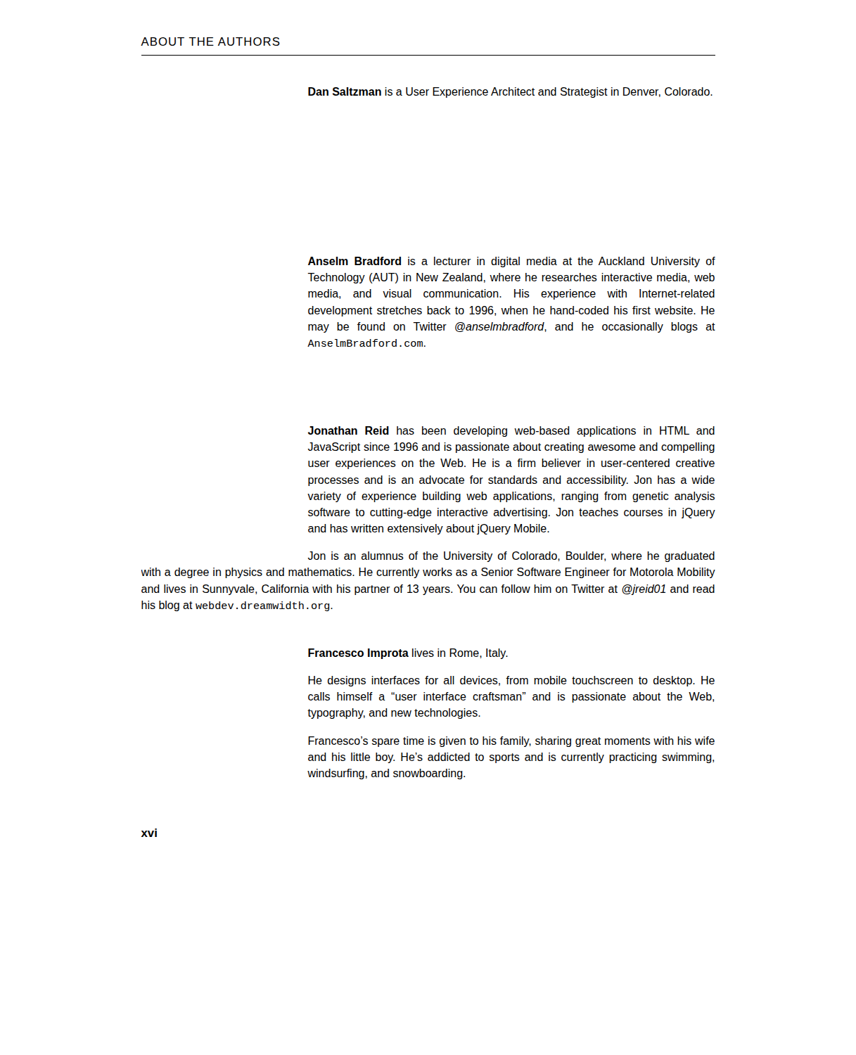About the Authors
Dan Saltzman is a User Experience Architect and Strategist in Denver, Colorado.
Anselm Bradford is a lecturer in digital media at the Auckland University of Technology (AUT) in New Zealand, where he researches interactive media, web media, and visual communication. His experience with Internet-related development stretches back to 1996, when he hand-coded his first website. He may be found on Twitter @anselmbradford, and he occasionally blogs at AnselmBradford.com.
Jonathan Reid has been developing web-based applications in HTML and JavaScript since 1996 and is passionate about creating awesome and compelling user experiences on the Web. He is a firm believer in user-centered creative processes and is an advocate for standards and accessibility. Jon has a wide variety of experience building web applications, ranging from genetic analysis software to cutting-edge interactive advertising. Jon teaches courses in jQuery and has written extensively about jQuery Mobile.
Jon is an alumnus of the University of Colorado, Boulder, where he graduated with a degree in physics and mathematics. He currently works as a Senior Software Engineer for Motorola Mobility and lives in Sunnyvale, California with his partner of 13 years. You can follow him on Twitter at @jreid01 and read his blog at webdev.dreamwidth.org.
Francesco Improta lives in Rome, Italy.
He designs interfaces for all devices, from mobile touchscreen to desktop. He calls himself a “user interface craftsman” and is passionate about the Web, typography, and new technologies.
Francesco’s spare time is given to his family, sharing great moments with his wife and his little boy. He’s addicted to sports and is currently practicing swimming, windsurfing, and snowboarding.
xvi